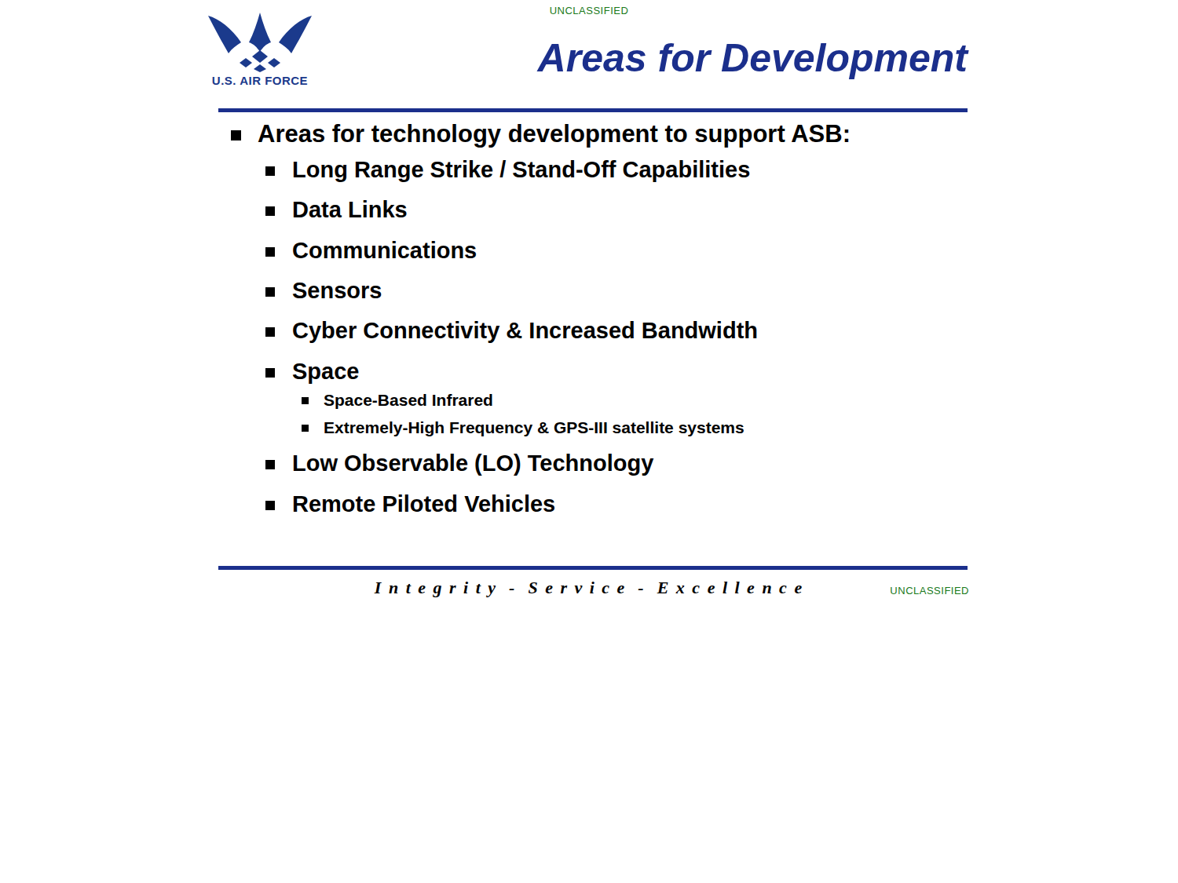UNCLASSIFIED
U.S. AIR FORCE
Areas for Development
Areas for technology development to support ASB:
Long Range Strike / Stand-Off Capabilities
Data Links
Communications
Sensors
Cyber Connectivity & Increased Bandwidth
Space
Space-Based Infrared
Extremely-High Frequency & GPS-III satellite systems
Low Observable (LO) Technology
Remote Piloted Vehicles
I n t e g r i t y - S e r v i c e - E x c e l l e n c e
UNCLASSIFIED